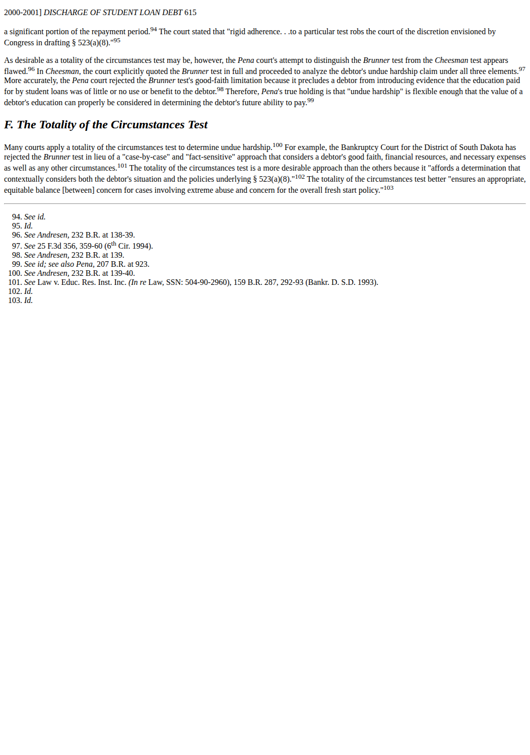2000-2001] DISCHARGE OF STUDENT LOAN DEBT 615
a significant portion of the repayment period.94 The court stated that "rigid adherence. . .to a particular test robs the court of the discretion envisioned by Congress in drafting § 523(a)(8)."95
As desirable as a totality of the circumstances test may be, however, the Pena court's attempt to distinguish the Brunner test from the Cheesman test appears flawed.96 In Cheesman, the court explicitly quoted the Brunner test in full and proceeded to analyze the debtor's undue hardship claim under all three elements.97 More accurately, the Pena court rejected the Brunner test's good-faith limitation because it precludes a debtor from introducing evidence that the education paid for by student loans was of little or no use or benefit to the debtor.98 Therefore, Pena's true holding is that "undue hardship" is flexible enough that the value of a debtor's education can properly be considered in determining the debtor's future ability to pay.99
F. The Totality of the Circumstances Test
Many courts apply a totality of the circumstances test to determine undue hardship.100 For example, the Bankruptcy Court for the District of South Dakota has rejected the Brunner test in lieu of a "case-by-case" and "fact-sensitive" approach that considers a debtor's good faith, financial resources, and necessary expenses as well as any other circumstances.101 The totality of the circumstances test is a more desirable approach than the others because it "affords a determination that contextually considers both the debtor's situation and the policies underlying § 523(a)(8)."102 The totality of the circumstances test better "ensures an appropriate, equitable balance [between] concern for cases involving extreme abuse and concern for the overall fresh start policy."103
See id.
Id.
See Andresen, 232 B.R. at 138-39.
See 25 F.3d 356, 359-60 (6th Cir. 1994).
See Andresen, 232 B.R. at 139.
See id; see also Pena, 207 B.R. at 923.
See Andresen, 232 B.R. at 139-40.
See Law v. Educ. Res. Inst. Inc. (In re Law, SSN: 504-90-2960), 159 B.R. 287, 292-93 (Bankr. D. S.D. 1993).
Id.
Id.